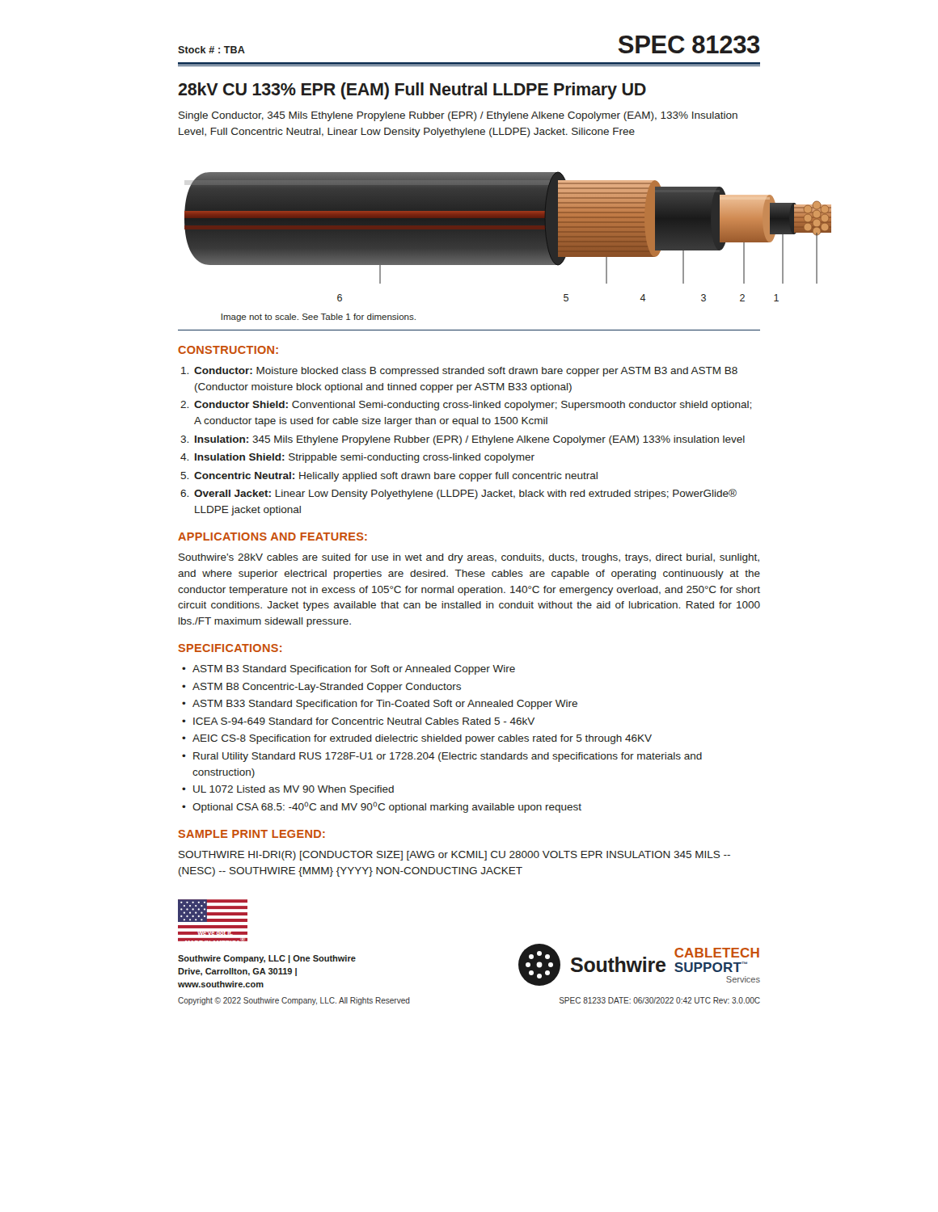Stock # : TBA
SPEC 81233
28kV CU 133% EPR (EAM) Full Neutral LLDPE Primary UD
Single Conductor, 345 Mils Ethylene Propylene Rubber (EPR) / Ethylene Alkene Copolymer (EAM), 133% Insulation Level, Full Concentric Neutral, Linear Low Density Polyethylene (LLDPE) Jacket. Silicone Free
6 5 4 3 2 1
Image not to scale. See Table 1 for dimensions.
Construction:
Conductor: Moisture blocked class B compressed stranded soft drawn bare copper per ASTM B3 and ASTM B8 (Conductor moisture block optional and tinned copper per ASTM B33 optional)
Conductor Shield: Conventional Semi-conducting cross-linked copolymer; Supersmooth conductor shield optional; A conductor tape is used for cable size larger than or equal to 1500 Kcmil
Insulation: 345 Mils Ethylene Propylene Rubber (EPR) / Ethylene Alkene Copolymer (EAM) 133% insulation level
Insulation Shield: Strippable semi-conducting cross-linked copolymer
Concentric Neutral: Helically applied soft drawn bare copper full concentric neutral
Overall Jacket: Linear Low Density Polyethylene (LLDPE) Jacket, black with red extruded stripes; PowerGlide® LLDPE jacket optional
Applications and Features:
Southwire's 28kV cables are suited for use in wet and dry areas, conduits, ducts, troughs, trays, direct burial, sunlight, and where superior electrical properties are desired. These cables are capable of operating continuously at the conductor temperature not in excess of 105°C for normal operation. 140°C for emergency overload, and 250°C for short circuit conditions. Jacket types available that can be installed in conduit without the aid of lubrication. Rated for 1000 lbs./FT maximum sidewall pressure.
Specifications:
ASTM B3 Standard Specification for Soft or Annealed Copper Wire
ASTM B8 Concentric-Lay-Stranded Copper Conductors
ASTM B33 Standard Specification for Tin-Coated Soft or Annealed Copper Wire
ICEA S-94-649 Standard for Concentric Neutral Cables Rated 5 - 46kV
AEIC CS-8 Specification for extruded dielectric shielded power cables rated for 5 through 46KV
Rural Utility Standard RUS 1728F-U1 or 1728.204 (Electric standards and specifications for materials and construction)
UL 1072 Listed as MV 90 When Specified
Optional CSA 68.5: -40⁰C and MV 90⁰C optional marking available upon request
Sample Print Legend:
SOUTHWIRE HI-DRI(R) [CONDUCTOR SIZE] [AWG or KCMIL] CU 28000 VOLTS EPR INSULATION 345 MILS -- (NESC) -- SOUTHWIRE {MMM} {YYYY} NON-CONDUCTING JACKET
We've got it.
MADE IN AMERICA®
Southwire Company, LLC | One Southwire Drive, Carrollton, GA 30119 | www.southwire.com
Southwire
CABLETECH
SUPPORT™
Services
Copyright © 2022 Southwire Company, LLC. All Rights Reserved
SPEC 81233 DATE: 06/30/2022 0:42 UTC Rev: 3.0.00C